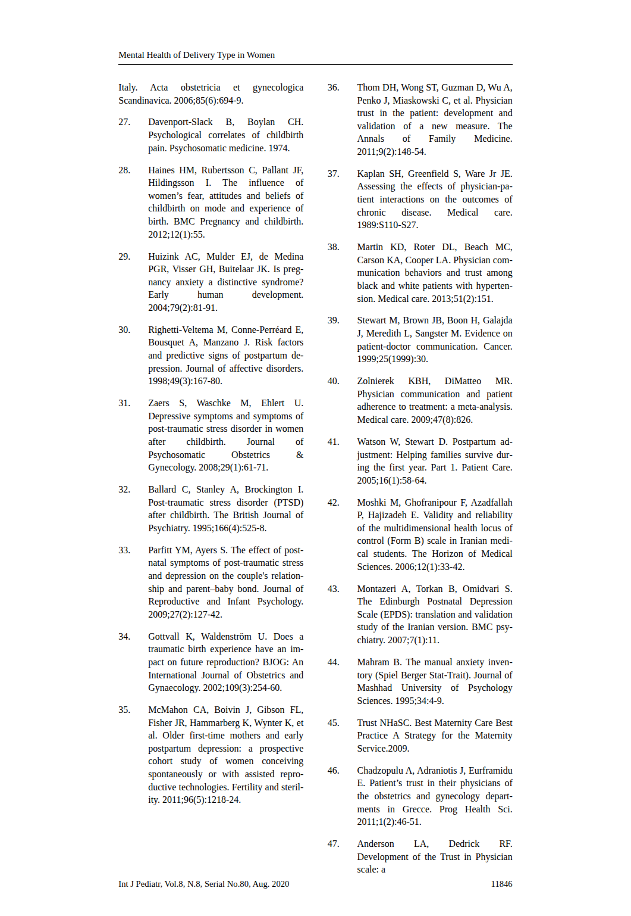Mental Health of Delivery Type in Women
Italy. Acta obstetricia et gynecologica Scandinavica. 2006;85(6):694-9.
Davenport-Slack B, Boylan CH. Psychological correlates of childbirth pain. Psychosomatic medicine. 1974.
Haines HM, Rubertsson C, Pallant JF, Hildingsson I. The influence of women’s fear, attitudes and beliefs of childbirth on mode and experience of birth. BMC Pregnancy and childbirth. 2012;12(1):55.
Huizink AC, Mulder EJ, de Medina PGR, Visser GH, Buitelaar JK. Is pregnancy anxiety a distinctive syndrome? Early human development. 2004;79(2):81-91.
Righetti-Veltema M, Conne-Perréard E, Bousquet A, Manzano J. Risk factors and predictive signs of postpartum depression. Journal of affective disorders. 1998;49(3):167-80.
Zaers S, Waschke M, Ehlert U. Depressive symptoms and symptoms of post-traumatic stress disorder in women after childbirth. Journal of Psychosomatic Obstetrics & Gynecology. 2008;29(1):61-71.
Ballard C, Stanley A, Brockington I. Post-traumatic stress disorder (PTSD) after childbirth. The British Journal of Psychiatry. 1995;166(4):525-8.
Parfitt YM, Ayers S. The effect of post‐natal symptoms of post‐traumatic stress and depression on the couple's relationship and parent–baby bond. Journal of Reproductive and Infant Psychology. 2009;27(2):127-42.
Gottvall K, Waldenström U. Does a traumatic birth experience have an impact on future reproduction? BJOG: An International Journal of Obstetrics and Gynaecology. 2002;109(3):254-60.
McMahon CA, Boivin J, Gibson FL, Fisher JR, Hammarberg K, Wynter K, et al. Older first-time mothers and early postpartum depression: a prospective cohort study of women conceiving spontaneously or with assisted reproductive technologies. Fertility and sterility. 2011;96(5):1218-24.
Thom DH, Wong ST, Guzman D, Wu A, Penko J, Miaskowski C, et al. Physician trust in the patient: development and validation of a new measure. The Annals of Family Medicine. 2011;9(2):148-54.
Kaplan SH, Greenfield S, Ware Jr JE. Assessing the effects of physician-patient interactions on the outcomes of chronic disease. Medical care. 1989:S110-S27.
Martin KD, Roter DL, Beach MC, Carson KA, Cooper LA. Physician communication behaviors and trust among black and white patients with hypertension. Medical care. 2013;51(2):151.
Stewart M, Brown JB, Boon H, Galajda J, Meredith L, Sangster M. Evidence on patient-doctor communication. Cancer. 1999;25(1999):30.
Zolnierek KBH, DiMatteo MR. Physician communication and patient adherence to treatment: a meta-analysis. Medical care. 2009;47(8):826.
Watson W, Stewart D. Postpartum adjustment: Helping families survive during the first year. Part 1. Patient Care. 2005;16(1):58-64.
Moshki M, Ghofranipour F, Azadfallah P, Hajizadeh E. Validity and reliability of the multidimensional health locus of control (Form B) scale in Iranian medical students. The Horizon of Medical Sciences. 2006;12(1):33-42.
Montazeri A, Torkan B, Omidvari S. The Edinburgh Postnatal Depression Scale (EPDS): translation and validation study of the Iranian version. BMC psychiatry. 2007;7(1):11.
Mahram B. The manual anxiety inventory (Spiel Berger Stat-Trait). Journal of Mashhad University of Psychology Sciences. 1995;34:4-9.
Trust NHaSC. Best Maternity Care Best Practice A Strategy for the Maternity Service.2009.
Chadzopulu A, Adraniotis J, Eurframidu E. Patient’s trust in their physicians of the obstetrics and gynecology departments in Grecce. Prog Health Sci. 2011;1(2):46-51.
Anderson LA, Dedrick RF. Development of the Trust in Physician scale: a
Int J Pediatr, Vol.8, N.8, Serial No.80, Aug. 2020 11846